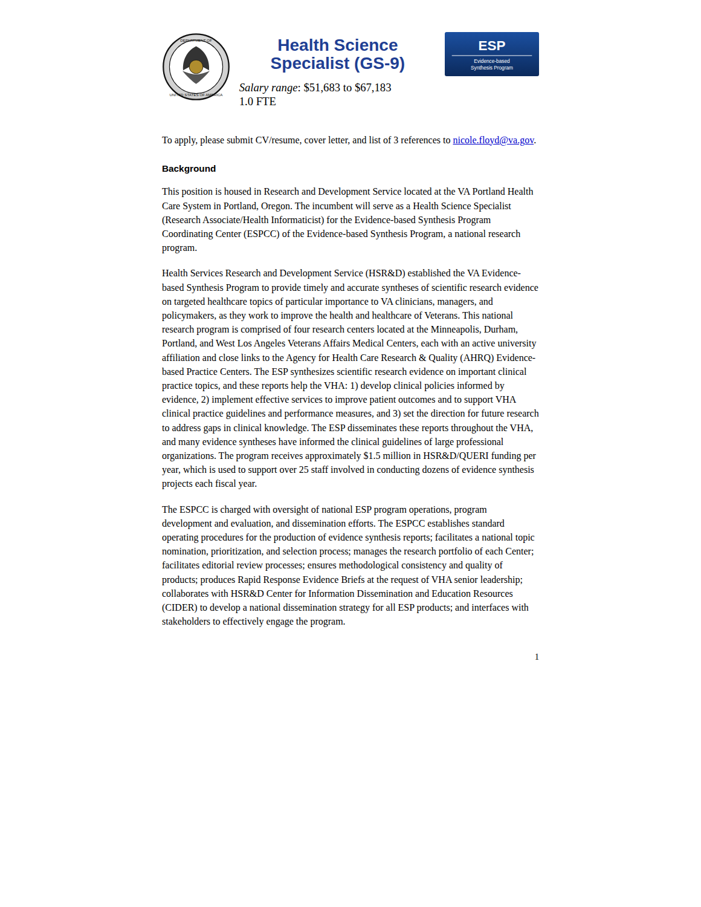Health Science Specialist (GS-9)
Salary range: $51,683 to $67,183
1.0 FTE
To apply, please submit CV/resume, cover letter, and list of 3 references to nicole.floyd@va.gov.
Background
This position is housed in Research and Development Service located at the VA Portland Health Care System in Portland, Oregon. The incumbent will serve as a Health Science Specialist (Research Associate/Health Informaticist) for the Evidence-based Synthesis Program Coordinating Center (ESPCC) of the Evidence-based Synthesis Program, a national research program.
Health Services Research and Development Service (HSR&D) established the VA Evidence-based Synthesis Program to provide timely and accurate syntheses of scientific research evidence on targeted healthcare topics of particular importance to VA clinicians, managers, and policymakers, as they work to improve the health and healthcare of Veterans. This national research program is comprised of four research centers located at the Minneapolis, Durham, Portland, and West Los Angeles Veterans Affairs Medical Centers, each with an active university affiliation and close links to the Agency for Health Care Research & Quality (AHRQ) Evidence-based Practice Centers. The ESP synthesizes scientific research evidence on important clinical practice topics, and these reports help the VHA: 1) develop clinical policies informed by evidence, 2) implement effective services to improve patient outcomes and to support VHA clinical practice guidelines and performance measures, and 3) set the direction for future research to address gaps in clinical knowledge. The ESP disseminates these reports throughout the VHA, and many evidence syntheses have informed the clinical guidelines of large professional organizations. The program receives approximately $1.5 million in HSR&D/QUERI funding per year, which is used to support over 25 staff involved in conducting dozens of evidence synthesis projects each fiscal year.
The ESPCC is charged with oversight of national ESP program operations, program development and evaluation, and dissemination efforts. The ESPCC establishes standard operating procedures for the production of evidence synthesis reports; facilitates a national topic nomination, prioritization, and selection process; manages the research portfolio of each Center; facilitates editorial review processes; ensures methodological consistency and quality of products; produces Rapid Response Evidence Briefs at the request of VHA senior leadership; collaborates with HSR&D Center for Information Dissemination and Education Resources (CIDER) to develop a national dissemination strategy for all ESP products; and interfaces with stakeholders to effectively engage the program.
1